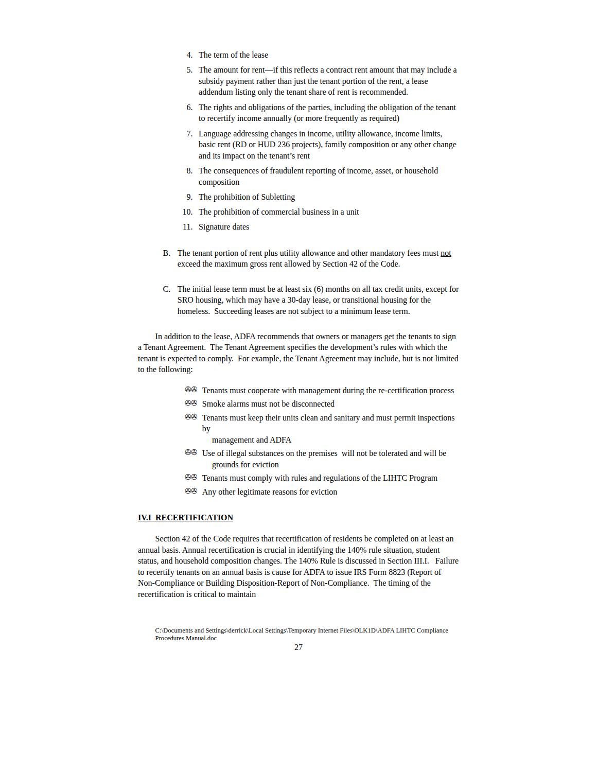The term of the lease
The amount for rent—if this reflects a contract rent amount that may include a subsidy payment rather than just the tenant portion of the rent, a lease addendum listing only the tenant share of rent is recommended.
The rights and obligations of the parties, including the obligation of the tenant to recertify income annually (or more frequently as required)
Language addressing changes in income, utility allowance, income limits, basic rent (RD or HUD 236 projects), family composition or any other change and its impact on the tenant’s rent
The consequences of fraudulent reporting of income, asset, or household composition
The prohibition of Subletting
The prohibition of commercial business in a unit
Signature dates
The tenant portion of rent plus utility allowance and other mandatory fees must not exceed the maximum gross rent allowed by Section 42 of the Code.
The initial lease term must be at least six (6) months on all tax credit units, except for SRO housing, which may have a 30-day lease, or transitional housing for the homeless. Succeeding leases are not subject to a minimum lease term.
In addition to the lease, ADFA recommends that owners or managers get the tenants to sign a Tenant Agreement. The Tenant Agreement specifies the development’s rules with which the tenant is expected to comply. For example, the Tenant Agreement may include, but is not limited to the following:
Tenants must cooperate with management during the re-certification process
Smoke alarms must not be disconnected
Tenants must keep their units clean and sanitary and must permit inspections by management and ADFA
Use of illegal substances on the premises will not be tolerated and will be grounds for eviction
Tenants must comply with rules and regulations of the LIHTC Program
Any other legitimate reasons for eviction
IV.I RECERTIFICATION
Section 42 of the Code requires that recertification of residents be completed on at least an annual basis. Annual recertification is crucial in identifying the 140% rule situation, student status, and household composition changes. The 140% Rule is discussed in Section III.I. Failure to recertify tenants on an annual basis is cause for ADFA to issue IRS Form 8823 (Report of Non-Compliance or Building Disposition-Report of Non-Compliance. The timing of the recertification is critical to maintain
C:\Documents and Settings\derrick\Local Settings\Temporary Internet Files\OLK1D\ADFA LIHTC Compliance Procedures Manual.doc
27